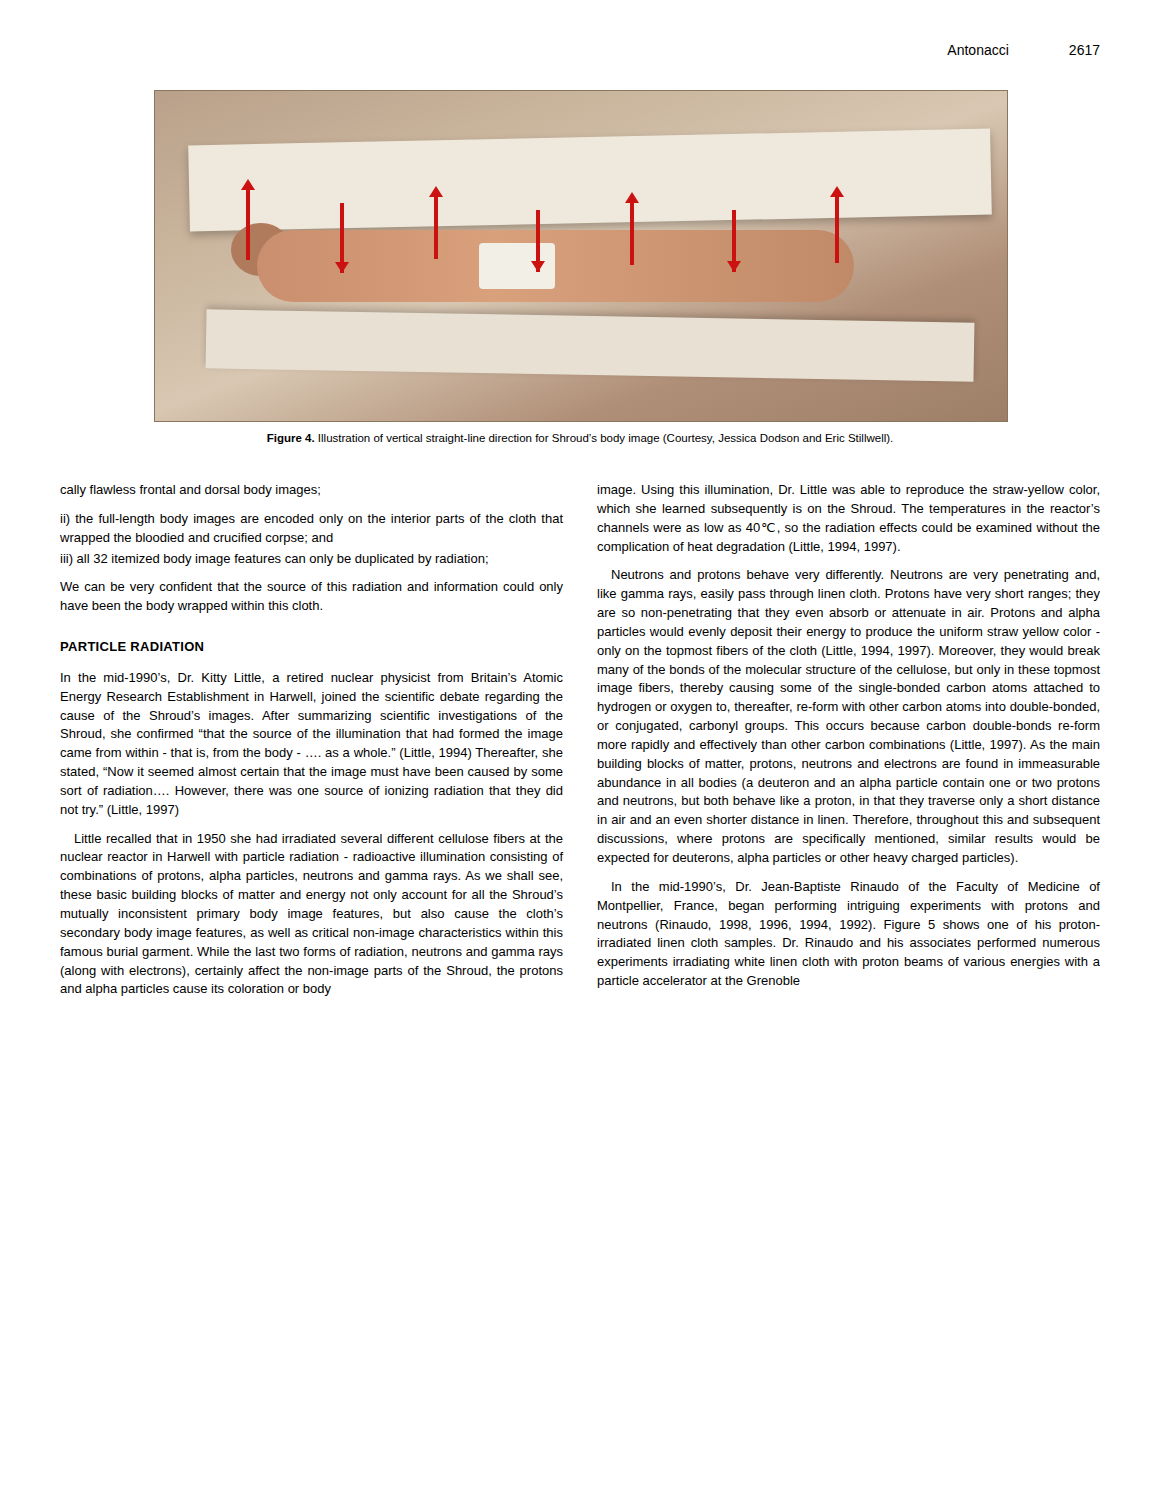Antonacci 2617
Figure 4. Illustration of vertical straight-line direction for Shroud’s body image (Courtesy, Jessica Dodson and Eric Stillwell).
cally flawless frontal and dorsal body images;
ii) the full-length body images are encoded only on the interior parts of the cloth that wrapped the bloodied and crucified corpse; and
iii) all 32 itemized body image features can only be duplicated by radiation;
We can be very confident that the source of this radiation and information could only have been the body wrapped within this cloth.
PARTICLE RADIATION
In the mid-1990’s, Dr. Kitty Little, a retired nuclear physicist from Britain’s Atomic Energy Research Establishment in Harwell, joined the scientific debate regarding the cause of the Shroud’s images. After summarizing scientific investigations of the Shroud, she confirmed “that the source of the illumination that had formed the image came from within - that is, from the body - …. as a whole.” (Little, 1994) Thereafter, she stated, “Now it seemed almost certain that the image must have been caused by some sort of radiation…. However, there was one source of ionizing radiation that they did not try.” (Little, 1997)
Little recalled that in 1950 she had irradiated several different cellulose fibers at the nuclear reactor in Harwell with particle radiation - radioactive illumination consisting of combinations of protons, alpha particles, neutrons and gamma rays. As we shall see, these basic building blocks of matter and energy not only account for all the Shroud’s mutually inconsistent primary body image features, but also cause the cloth’s secondary body image features, as well as critical non-image characteristics within this famous burial garment. While the last two forms of radiation, neutrons and gamma rays (along with electrons), certainly affect the non-image parts of the Shroud, the protons and alpha particles cause its coloration or body
image. Using this illumination, Dr. Little was able to reproduce the straw-yellow color, which she learned subsequently is on the Shroud. The temperatures in the reactor’s channels were as low as 40℃, so the radiation effects could be examined without the complication of heat degradation (Little, 1994, 1997).
Neutrons and protons behave very differently. Neutrons are very penetrating and, like gamma rays, easily pass through linen cloth. Protons have very short ranges; they are so non-penetrating that they even absorb or attenuate in air. Protons and alpha particles would evenly deposit their energy to produce the uniform straw yellow color - only on the topmost fibers of the cloth (Little, 1994, 1997). Moreover, they would break many of the bonds of the molecular structure of the cellulose, but only in these topmost image fibers, thereby causing some of the single-bonded carbon atoms attached to hydrogen or oxygen to, thereafter, re-form with other carbon atoms into double-bonded, or conjugated, carbonyl groups. This occurs because carbon double-bonds re-form more rapidly and effectively than other carbon combinations (Little, 1997). As the main building blocks of matter, protons, neutrons and electrons are found in immeasurable abundance in all bodies (a deuteron and an alpha particle contain one or two protons and neutrons, but both behave like a proton, in that they traverse only a short distance in air and an even shorter distance in linen. Therefore, throughout this and subsequent discussions, where protons are specifically mentioned, similar results would be expected for deuterons, alpha particles or other heavy charged particles).
In the mid-1990’s, Dr. Jean-Baptiste Rinaudo of the Faculty of Medicine of Montpellier, France, began performing intriguing experiments with protons and neutrons (Rinaudo, 1998, 1996, 1994, 1992). Figure 5 shows one of his proton-irradiated linen cloth samples. Dr. Rinaudo and his associates performed numerous experiments irradiating white linen cloth with proton beams of various energies with a particle accelerator at the Grenoble